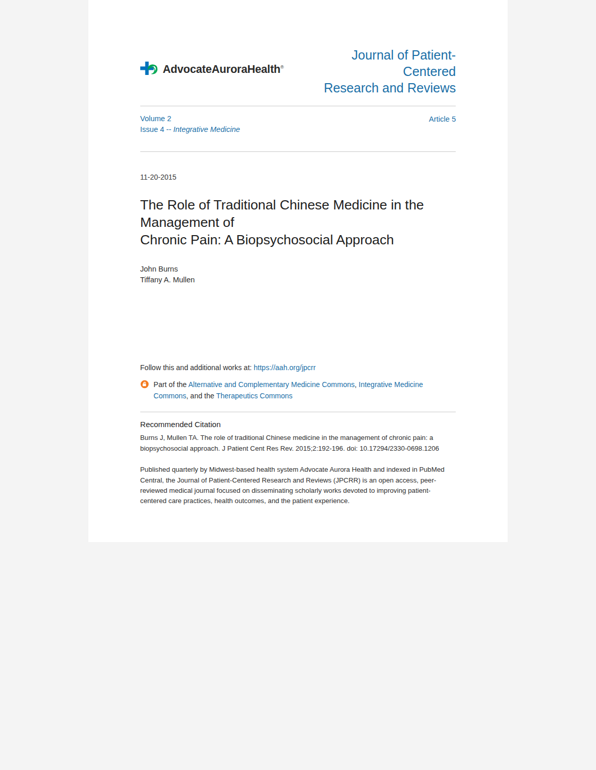AdvocateAuroraHealth®
Journal of Patient-Centered
Research and Reviews
Volume 2
Issue 4 -- Integrative Medicine
Article 5
11-20-2015
The Role of Traditional Chinese Medicine in the Management of
Chronic Pain: A Biopsychosocial Approach
John Burns
Tiffany A. Mullen
Follow this and additional works at: https://aah.org/jpcrr
Part of the Alternative and Complementary Medicine Commons, Integrative Medicine Commons, and the Therapeutics Commons
Recommended Citation
Burns J, Mullen TA. The role of traditional Chinese medicine in the management of chronic pain: a biopsychosocial approach. J Patient Cent Res Rev. 2015;2:192-196. doi: 10.17294/2330-0698.1206
Published quarterly by Midwest-based health system Advocate Aurora Health and indexed in PubMed Central, the Journal of Patient-Centered Research and Reviews (JPCRR) is an open access, peer-reviewed medical journal focused on disseminating scholarly works devoted to improving patient-centered care practices, health outcomes, and the patient experience.